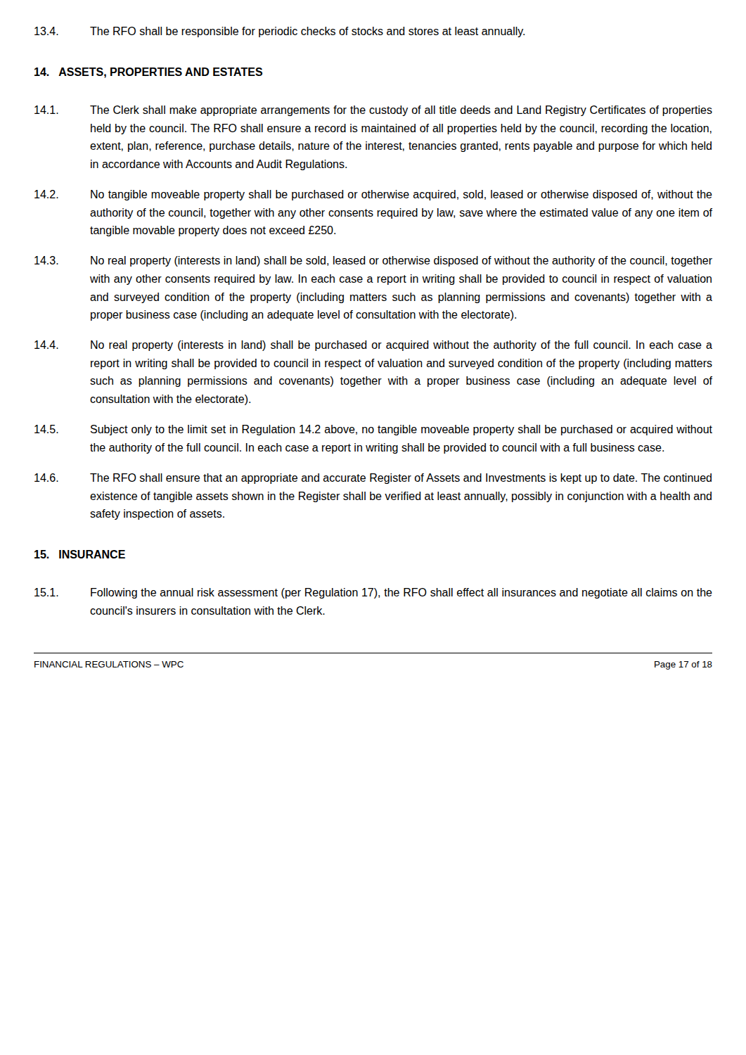13.4.
The RFO shall be responsible for periodic checks of stocks and stores at least annually.
14. Assets, Properties and Estates
14.1.
The Clerk shall make appropriate arrangements for the custody of all title deeds and Land Registry Certificates of properties held by the council. The RFO shall ensure a record is maintained of all properties held by the council, recording the location, extent, plan, reference, purchase details, nature of the interest, tenancies granted, rents payable and purpose for which held in accordance with Accounts and Audit Regulations.
14.2.
No tangible moveable property shall be purchased or otherwise acquired, sold, leased or otherwise disposed of, without the authority of the council, together with any other consents required by law, save where the estimated value of any one item of tangible movable property does not exceed £250.
14.3.
No real property (interests in land) shall be sold, leased or otherwise disposed of without the authority of the council, together with any other consents required by law. In each case a report in writing shall be provided to council in respect of valuation and surveyed condition of the property (including matters such as planning permissions and covenants) together with a proper business case (including an adequate level of consultation with the electorate).
14.4.
No real property (interests in land) shall be purchased or acquired without the authority of the full council. In each case a report in writing shall be provided to council in respect of valuation and surveyed condition of the property (including matters such as planning permissions and covenants) together with a proper business case (including an adequate level of consultation with the electorate).
14.5.
Subject only to the limit set in Regulation 14.2 above, no tangible moveable property shall be purchased or acquired without the authority of the full council. In each case a report in writing shall be provided to council with a full business case.
14.6.
The RFO shall ensure that an appropriate and accurate Register of Assets and Investments is kept up to date. The continued existence of tangible assets shown in the Register shall be verified at least annually, possibly in conjunction with a health and safety inspection of assets.
15. Insurance
15.1.
Following the annual risk assessment (per Regulation 17), the RFO shall effect all insurances and negotiate all claims on the council's insurers in consultation with the Clerk.
FINANCIAL REGULATIONS – WPC Page 17 of 18